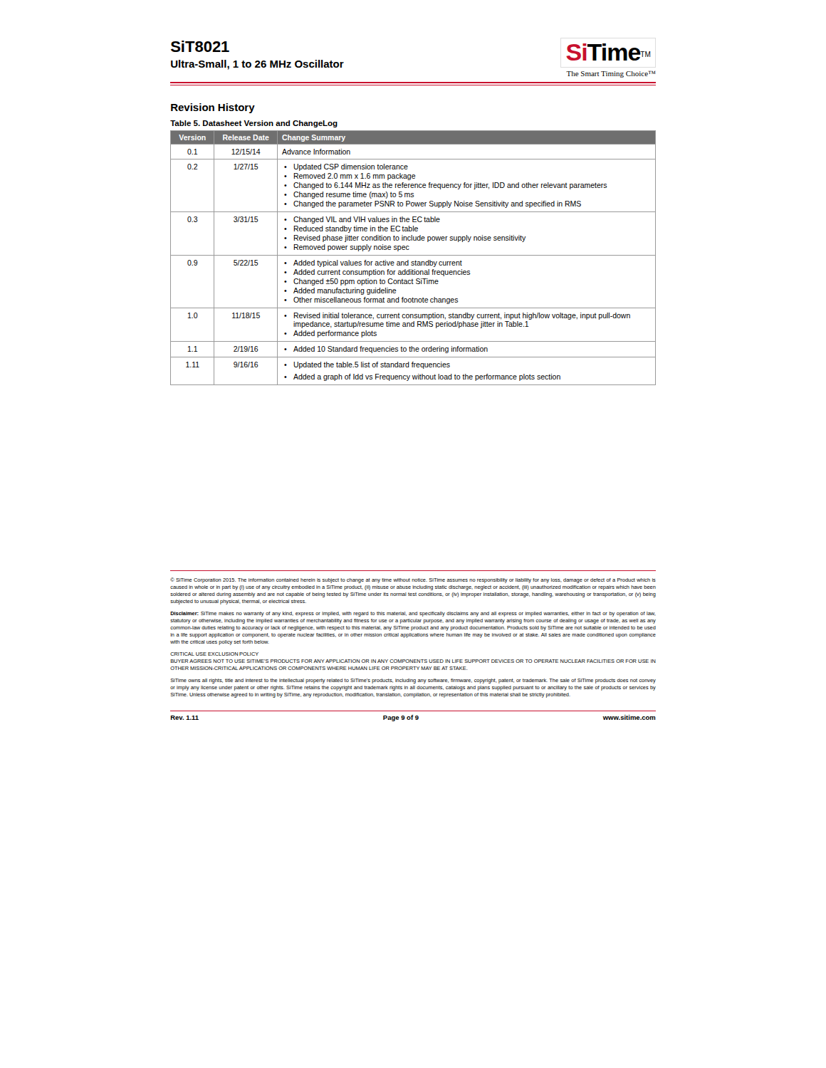SiT8021
Ultra-Small, 1 to 26 MHz Oscillator
Si Time TM
The Smart Timing Choice™
Revision History
Table 5. Datasheet Version and ChangeLog
| Version | Release Date | Change Summary |
| --- | --- | --- |
| 0.1 | 12/15/14 | Advance Information |
| 0.2 | 1/27/15 | Updated CSP dimension tolerance Removed 2.0 mm x 1.6 mm package Changed to 6.144 MHz as the reference frequency for jitter, IDD and other relevant parameters Changed resume time (max) to 5 ms Changed the parameter PSNR to Power Supply Noise Sensitivity and specified in RMS |
| 0.3 | 3/31/15 | Changed VIL and VIH values in the EC table Reduced standby time in the EC table Revised phase jitter condition to include power supply noise sensitivity Removed power supply noise spec |
| 0.9 | 5/22/15 | Added typical values for active and standby current Added current consumption for additional frequencies Changed ±50 ppm option to Contact SiTime Added manufacturing guideline Other miscellaneous format and footnote changes |
| 1.0 | 11/18/15 | Revised initial tolerance, current consumption, standby current, input high/low voltage, input pull-down impedance, startup/resume time and RMS period/phase jitter in Table.1 Added performance plots |
| 1.1 | 2/19/16 | Added 10 Standard frequencies to the ordering information |
| 1.11 | 9/16/16 | Updated the table.5 list of standard frequencies Added a graph of Idd vs Frequency without load to the performance plots section |
© SiTime Corporation 2015. The information contained herein is subject to change at any time without notice. SiTime assumes no responsibility or liability for any loss, damage or defect of a Product which is caused in whole or in part by (i) use of any circuitry embodied in a SiTime product, (ii) misuse or abuse including static discharge, neglect or accident, (iii) unauthorized modification or repairs which have been soldered or altered during assembly and are not capable of being tested by SiTime under its normal test conditions, or (iv) improper installation, storage, handling, warehousing or transportation, or (v) being subjected to unusual physical, thermal, or electrical stress.
Disclaimer: SiTime makes no warranty of any kind, express or implied, with regard to this material, and specifically disclaims any and all express or implied warranties, either in fact or by operation of law, statutory or otherwise, including the implied warranties of merchantability and fitness for use or a particular purpose, and any implied warranty arising from course of dealing or usage of trade, as well as any common-law duties relating to accuracy or lack of negligence, with respect to this material, any SiTime product and any product documentation. Products sold by SiTime are not suitable or intended to be used in a life support application or component, to operate nuclear facilities, or in other mission critical applications where human life may be involved or at stake. All sales are made conditioned upon compliance with the critical uses policy set forth below.
Critical use exclusion policy
Buyer agrees not to use SiTime's products for any application or in any components used in life support devices or to operate nuclear facilities or for use in other mission-critical applications or components where human life or property may be at stake.
SiTime owns all rights, title and interest to the intellectual property related to SiTime's products, including any software, firmware, copyright, patent, or trademark. The sale of SiTime products does not convey or imply any license under patent or other rights. SiTime retains the copyright and trademark rights in all documents, catalogs and plans supplied pursuant to or ancillary to the sale of products or services by SiTime. Unless otherwise agreed to in writing by SiTime, any reproduction, modification, translation, compilation, or representation of this material shall be strictly prohibited.
Rev. 1.11
Page 9 of 9
www.sitime.com